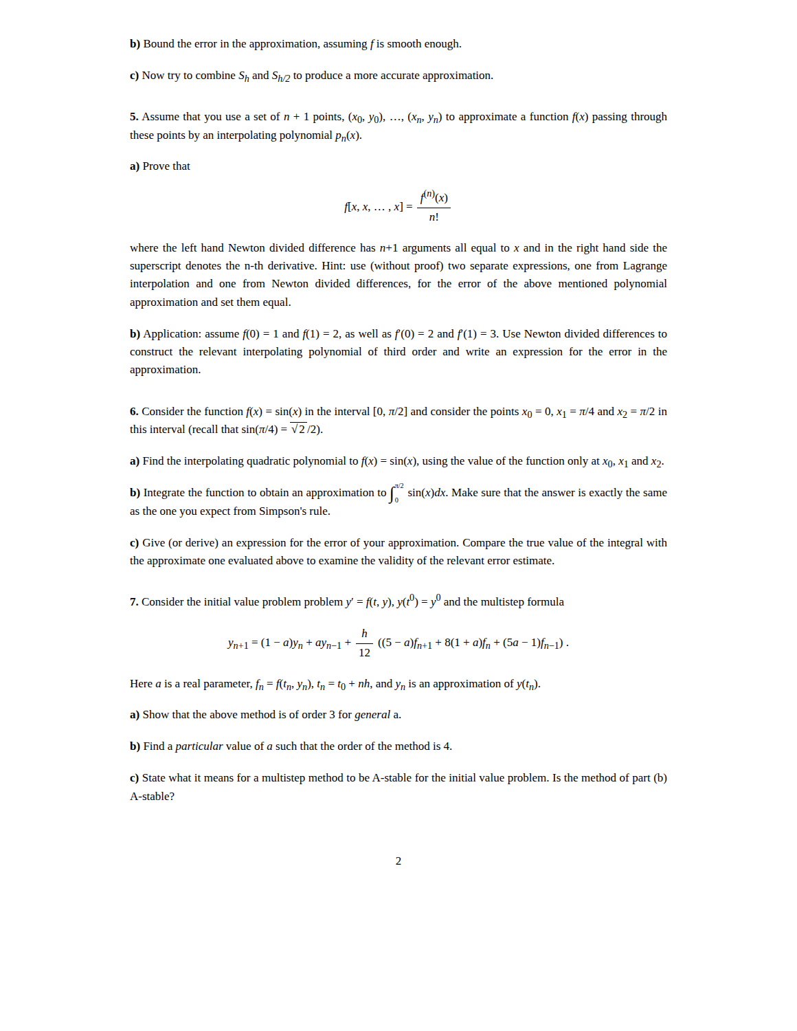b) Bound the error in the approximation, assuming f is smooth enough.
c) Now try to combine Sh and Sh/2 to produce a more accurate approximation.
5. Assume that you use a set of n + 1 points, (x0, y0), …, (xn, yn) to approximate a function f(x) passing through these points by an interpolating polynomial pn(x).
a) Prove that
f[x, x, … , x] = f(n)(x) n!
where the left hand Newton divided difference has n+1 arguments all equal to x and in the right hand side the superscript denotes the n-th derivative. Hint: use (without proof) two separate expressions, one from Lagrange interpolation and one from Newton divided differences, for the error of the above mentioned polynomial approximation and set them equal.
b) Application: assume f(0) = 1 and f(1) = 2, as well as f′(0) = 2 and f′(1) = 3. Use Newton divided differences to construct the relevant interpolating polynomial of third order and write an expression for the error in the approximation.
6. Consider the function f(x) = sin(x) in the interval [0, π/2] and consider the points x0 = 0, x1 = π/4 and x2 = π/2 in this interval (recall that sin(π/4) = √2/2).
a) Find the interpolating quadratic polynomial to f(x) = sin(x), using the value of the function only at x0, x1 and x2.
b) Integrate the function to obtain an approximation to ∫π/2
0 sin(x)dx. Make sure that the answer is exactly the same as the one you expect from Simpson's rule.
c) Give (or derive) an expression for the error of your approximation. Compare the true value of the integral with the approximate one evaluated above to examine the validity of the relevant error estimate.
7. Consider the initial value problem problem y′ = f(t, y), y(t0) = y0 and the multistep formula
yn+1 = (1 − a)yn + ayn−1 + h 12 ((5 − a)fn+1 + 8(1 + a)fn + (5a − 1)fn−1) .
Here a is a real parameter, fn = f(tn, yn), tn = t0 + nh, and yn is an approximation of y(tn).
a) Show that the above method is of order 3 for general a.
b) Find a particular value of a such that the order of the method is 4.
c) State what it means for a multistep method to be A-stable for the initial value problem. Is the method of part (b) A-stable?
2